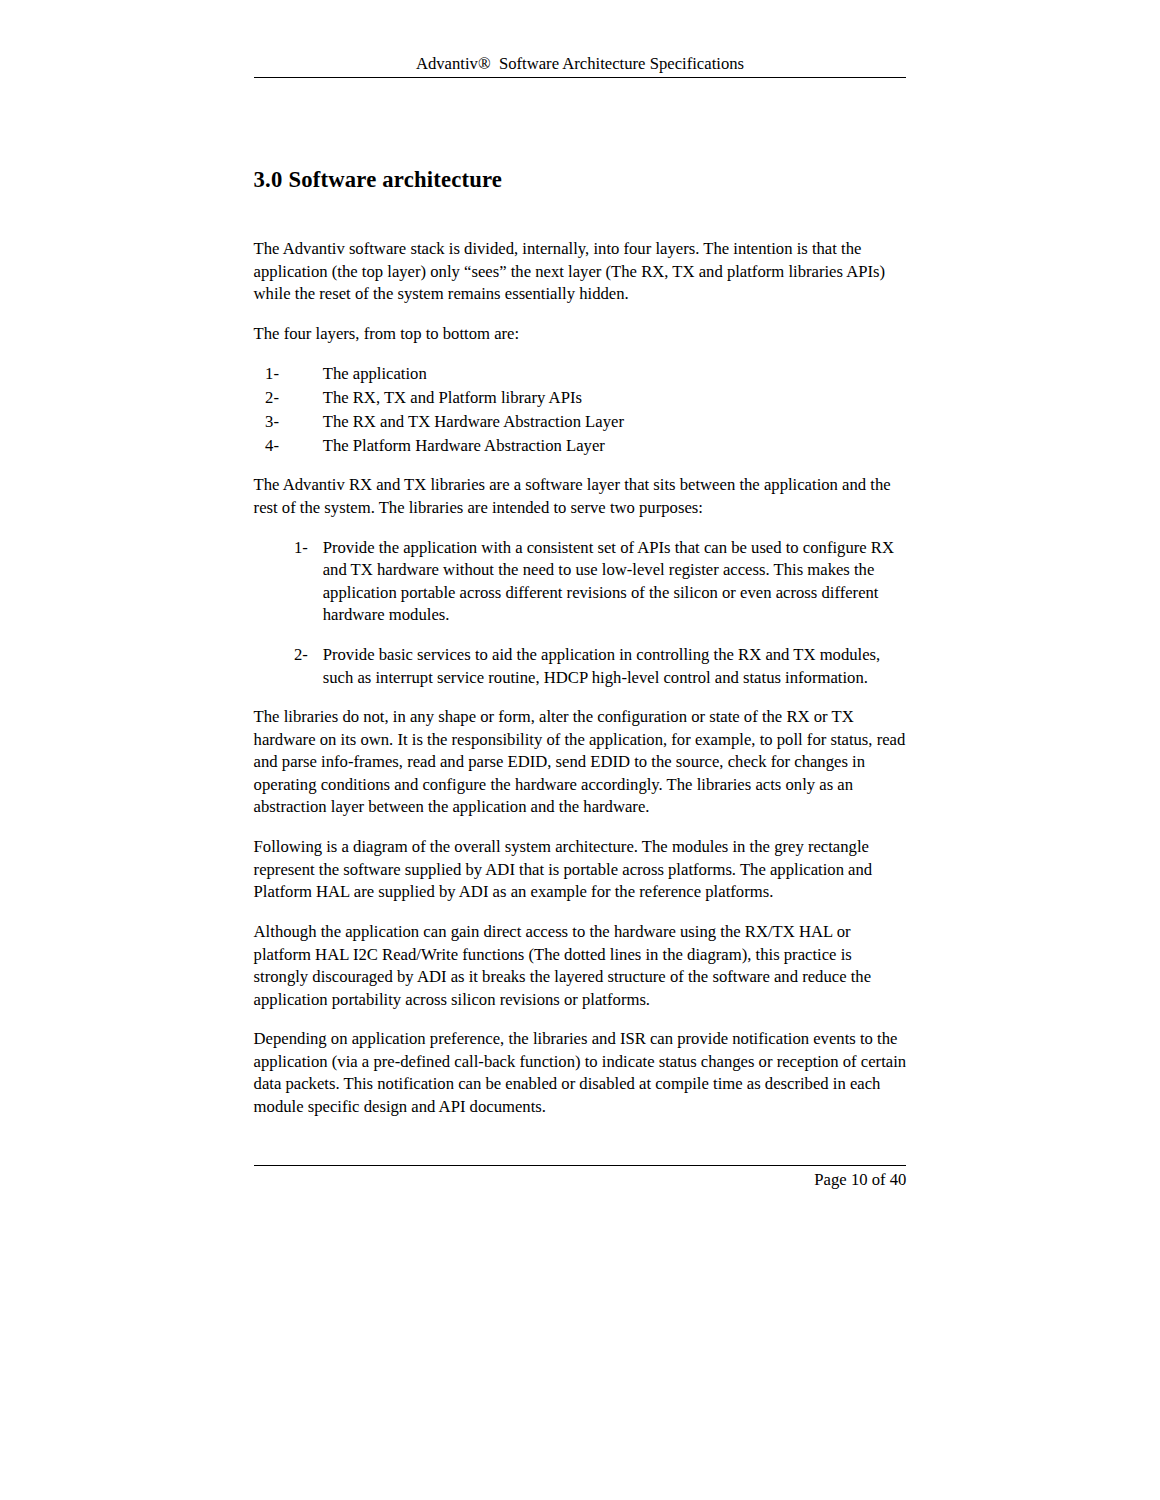Advantiv® Software Architecture Specifications
3.0 Software architecture
The Advantiv software stack is divided, internally, into four layers. The intention is that the application (the top layer) only “sees” the next layer (The RX, TX and platform libraries APIs) while the reset of the system remains essentially hidden.
The four layers, from top to bottom are:
1-The application
2-The RX, TX and Platform library APIs
3-The RX and TX Hardware Abstraction Layer
4-The Platform Hardware Abstraction Layer
The Advantiv RX and TX libraries are a software layer that sits between the application and the rest of the system. The libraries are intended to serve two purposes:
1-Provide the application with a consistent set of APIs that can be used to configure RX and TX hardware without the need to use low-level register access. This makes the application portable across different revisions of the silicon or even across different hardware modules.
2-Provide basic services to aid the application in controlling the RX and TX modules, such as interrupt service routine, HDCP high-level control and status information.
The libraries do not, in any shape or form, alter the configuration or state of the RX or TX hardware on its own. It is the responsibility of the application, for example, to poll for status, read and parse info-frames, read and parse EDID, send EDID to the source, check for changes in operating conditions and configure the hardware accordingly. The libraries acts only as an abstraction layer between the application and the hardware.
Following is a diagram of the overall system architecture. The modules in the grey rectangle represent the software supplied by ADI that is portable across platforms. The application and Platform HAL are supplied by ADI as an example for the reference platforms.
Although the application can gain direct access to the hardware using the RX/TX HAL or platform HAL I2C Read/Write functions (The dotted lines in the diagram), this practice is strongly discouraged by ADI as it breaks the layered structure of the software and reduce the application portability across silicon revisions or platforms.
Depending on application preference, the libraries and ISR can provide notification events to the application (via a pre-defined call-back function) to indicate status changes or reception of certain data packets. This notification can be enabled or disabled at compile time as described in each module specific design and API documents.
Page 10 of 40